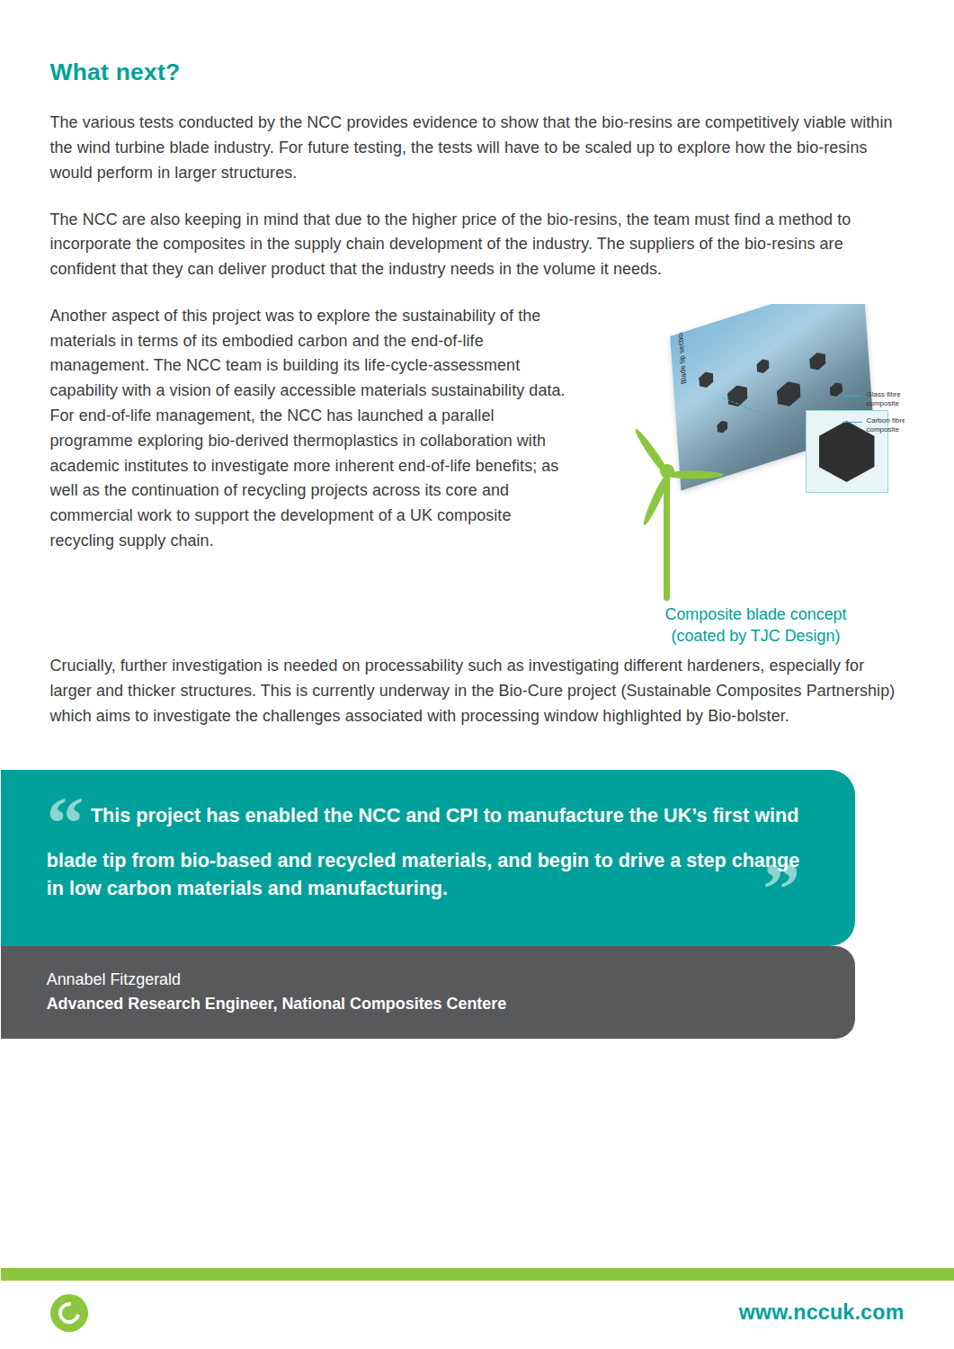What next?
The various tests conducted by the NCC provides evidence to show that the bio-resins are competitively viable within the wind turbine blade industry. For future testing, the tests will have to be scaled up to explore how the bio-resins would perform in larger structures.
The NCC are also keeping in mind that due to the higher price of the bio-resins, the team must find a method to incorporate the composites in the supply chain development of the industry. The suppliers of the bio-resins are confident that they can deliver product that the industry needs in the volume it needs.
Blade tip section
Glass fibre
composite
Carbon fibre
composite
Composite blade concept
(coated by TJC Design)
Another aspect of this project was to explore the sustainability of the materials in terms of its embodied carbon and the end-of-life management. The NCC team is building its life-cycle-assessment capability with a vision of easily accessible materials sustainability data. For end-of-life management, the NCC has launched a parallel programme exploring bio-derived thermoplastics in collaboration with academic institutes to investigate more inherent end-of-life benefits; as well as the continuation of recycling projects across its core and commercial work to support the development of a UK composite recycling supply chain.
Crucially, further investigation is needed on processability such as investigating different hardeners, especially for larger and thicker structures. This is currently underway in the Bio-Cure project (Sustainable Composites Partnership) which aims to investigate the challenges associated with processing window highlighted by Bio-bolster.
“ This project has enabled the NCC and CPI to manufacture the UK’s first wind blade tip from bio-based and recycled materials, and begin to drive a step change in low carbon materials and manufacturing. ”
Annabel Fitzgerald
Advanced Research Engineer, National Composites Centere
www.nccuk.com